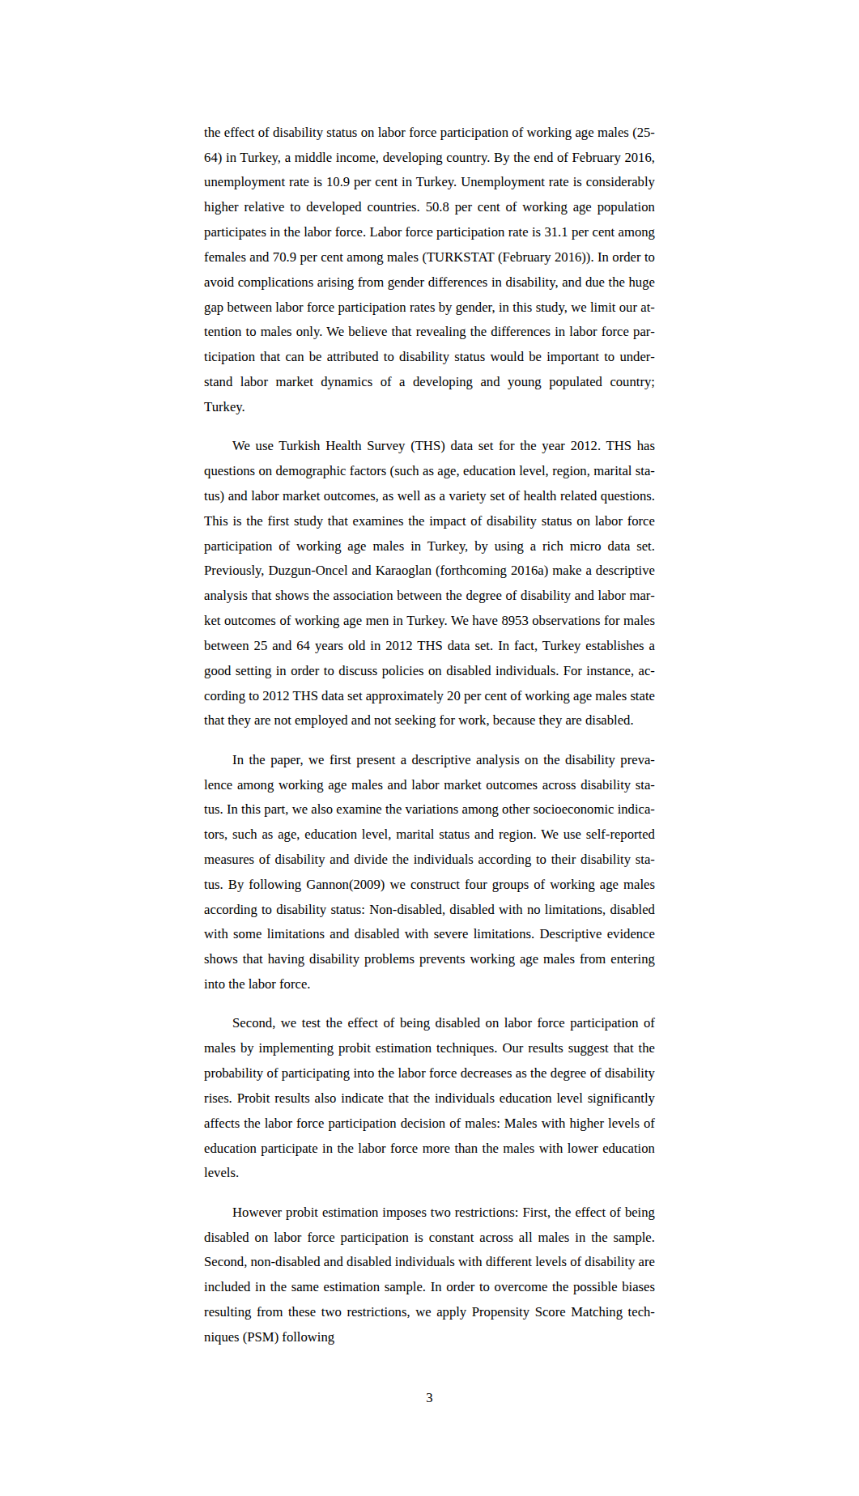the effect of disability status on labor force participation of working age males (25-64) in Turkey, a middle income, developing country. By the end of February 2016, unemployment rate is 10.9 per cent in Turkey. Unemployment rate is considerably higher relative to developed countries. 50.8 per cent of working age population participates in the labor force. Labor force participation rate is 31.1 per cent among females and 70.9 per cent among males (TURKSTAT (February 2016)). In order to avoid complications arising from gender differences in disability, and due the huge gap between labor force participation rates by gender, in this study, we limit our attention to males only. We believe that revealing the differences in labor force participation that can be attributed to disability status would be important to understand labor market dynamics of a developing and young populated country; Turkey.
We use Turkish Health Survey (THS) data set for the year 2012. THS has questions on demographic factors (such as age, education level, region, marital status) and labor market outcomes, as well as a variety set of health related questions. This is the first study that examines the impact of disability status on labor force participation of working age males in Turkey, by using a rich micro data set. Previously, Duzgun-Oncel and Karaoglan (forthcoming 2016a) make a descriptive analysis that shows the association between the degree of disability and labor market outcomes of working age men in Turkey. We have 8953 observations for males between 25 and 64 years old in 2012 THS data set. In fact, Turkey establishes a good setting in order to discuss policies on disabled individuals. For instance, according to 2012 THS data set approximately 20 per cent of working age males state that they are not employed and not seeking for work, because they are disabled.
In the paper, we first present a descriptive analysis on the disability prevalence among working age males and labor market outcomes across disability status. In this part, we also examine the variations among other socioeconomic indicators, such as age, education level, marital status and region. We use self-reported measures of disability and divide the individuals according to their disability status. By following Gannon(2009) we construct four groups of working age males according to disability status: Non-disabled, disabled with no limitations, disabled with some limitations and disabled with severe limitations. Descriptive evidence shows that having disability problems prevents working age males from entering into the labor force.
Second, we test the effect of being disabled on labor force participation of males by implementing probit estimation techniques. Our results suggest that the probability of participating into the labor force decreases as the degree of disability rises. Probit results also indicate that the individuals education level significantly affects the labor force participation decision of males: Males with higher levels of education participate in the labor force more than the males with lower education levels.
However probit estimation imposes two restrictions: First, the effect of being disabled on labor force participation is constant across all males in the sample. Second, non-disabled and disabled individuals with different levels of disability are included in the same estimation sample. In order to overcome the possible biases resulting from these two restrictions, we apply Propensity Score Matching techniques (PSM) following
3